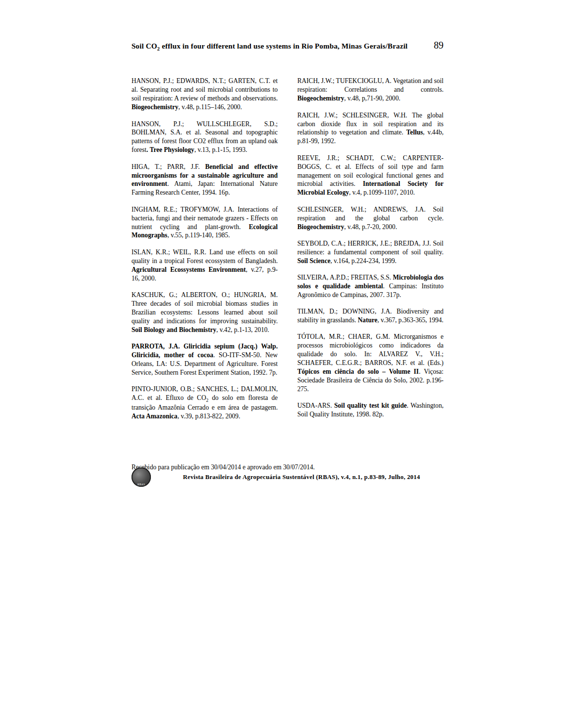Soil CO2 efflux in four different land use systems in Rio Pomba, Minas Gerais/Brazil
89
HANSON, P.J.; EDWARDS, N.T.; GARTEN, C.T. et al. Separating root and soil microbial contributions to soil respiration: A review of methods and observations. Biogeochemistry, v.48, p.115–146, 2000.
HANSON, P.J.; WULLSCHLEGER, S.D.; BOHLMAN, S.A. et al. Seasonal and topographic patterns of forest floor CO2 efflux from an upland oak forest. Tree Physiology, v.13, p.1-15, 1993.
HIGA, T.; PARR, J.F. Beneficial and effective microorganisms for a sustainable agriculture and environment. Atami, Japan: International Nature Farming Research Center, 1994. 16p.
INGHAM, R.E.; TROFYMOW, J.A. Interactions of bacteria, fungi and their nematode grazers - Effects on nutrient cycling and plant-growth. Ecological Monographs, v.55, p.119-140, 1985.
ISLAN, K.R.; WEIL, R.R. Land use effects on soil quality in a tropical Forest ecossystem of Bangladesh. Agricultural Ecossystems Environment, v.27, p.9-16, 2000.
KASCHUK, G.; ALBERTON, O.; HUNGRIA, M. Three decades of soil microbial biomass studies in Brazilian ecosystems: Lessons learned about soil quality and indications for improving sustainability. Soil Biology and Biochemistry, v.42, p.1-13, 2010.
PARROTA, J.A. Gliricidia sepium (Jacq.) Walp. Gliricidia, mother of cocoa. SO-ITF-SM-50. New Orleans, LA: U.S. Department of Agriculture. Forest Service, Southern Forest Experiment Station, 1992. 7p.
PINTO-JUNIOR, O.B.; SANCHES, L.; DALMOLIN, A.C. et al. Efluxo de CO2 do solo em floresta de transição Amazônia Cerrado e em área de pastagem. Acta Amazonica, v.39, p.813-822, 2009.
RAICH, J.W.; TUFEKCIOGLU, A. Vegetation and soil respiration: Correlations and controls. Biogeochemistry, v.48, p,71-90, 2000.
RAICH, J.W.; SCHLESINGER, W.H. The global carbon dioxide flux in soil respiration and its relationship to vegetation and climate. Tellus, v.44b, p.81-99, 1992.
REEVE, J.R.; SCHADT, C.W.; CARPENTER-BOGGS, C. et al. Effects of soil type and farm management on soil ecological functional genes and microbial activities. International Society for Microbial Ecology, v.4, p.1099-1107, 2010.
SCHLESINGER, W.H.; ANDREWS, J.A. Soil respiration and the global carbon cycle. Biogeochemistry, v.48, p.7-20, 2000.
SEYBOLD, C.A.; HERRICK, J.E.; BREJDA, J.J. Soil resilience: a fundamental component of soil quality. Soil Science, v.164, p.224-234, 1999.
SILVEIRA, A.P.D.; FREITAS, S.S. Microbiologia dos solos e qualidade ambiental. Campinas: Instituto Agronômico de Campinas, 2007. 317p.
TILMAN, D.; DOWNING, J.A. Biodiversity and stability in grasslands. Nature, v.367, p.363-365, 1994.
TÓTOLA, M.R.; CHAER, G.M. Microrganismos e processos microbiológicos como indicadores da qualidade do solo. In: ALVAREZ V., V.H.; SCHAEFER, C.E.G.R.; BARROS, N.F. et al. (Eds.) Tópicos em ciência do solo – Volume II. Viçosa: Sociedade Brasileira de Ciência do Solo, 2002. p.196-275.
USDA-ARS. Soil quality test kit guide. Washington, Soil Quality Institute, 1998. 82p.
Recebido para publicação em 30/04/2014 e aprovado em 30/07/2014.
Revista Brasileira de Agropecuária Sustentável (RBAS), v.4, n.1, p.83-89, Julho, 2014